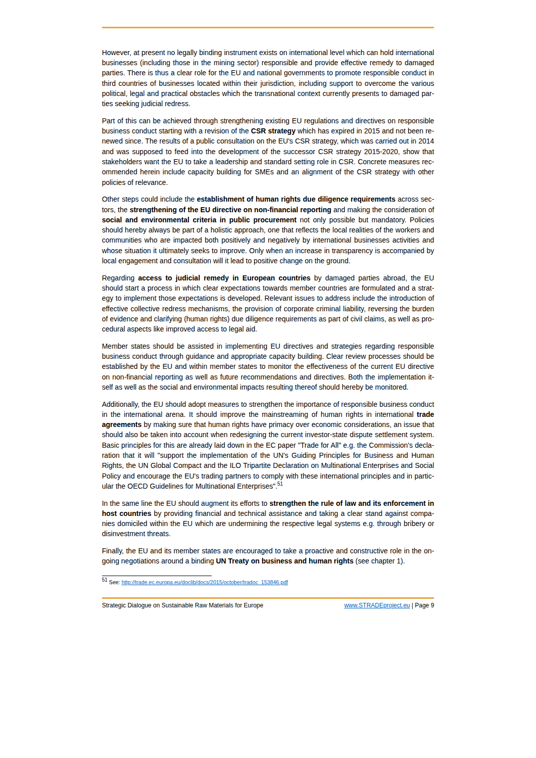However, at present no legally binding instrument exists on international level which can hold international businesses (including those in the mining sector) responsible and provide effective remedy to damaged parties. There is thus a clear role for the EU and national governments to promote responsible conduct in third countries of businesses located within their jurisdiction, including support to overcome the various political, legal and practical obstacles which the transnational context currently presents to damaged parties seeking judicial redress.
Part of this can be achieved through strengthening existing EU regulations and directives on responsible business conduct starting with a revision of the CSR strategy which has expired in 2015 and not been renewed since. The results of a public consultation on the EU's CSR strategy, which was carried out in 2014 and was supposed to feed into the development of the successor CSR strategy 2015-2020, show that stakeholders want the EU to take a leadership and standard setting role in CSR. Concrete measures recommended herein include capacity building for SMEs and an alignment of the CSR strategy with other policies of relevance.
Other steps could include the establishment of human rights due diligence requirements across sectors, the strengthening of the EU directive on non-financial reporting and making the consideration of social and environmental criteria in public procurement not only possible but mandatory. Policies should hereby always be part of a holistic approach, one that reflects the local realities of the workers and communities who are impacted both positively and negatively by international businesses activities and whose situation it ultimately seeks to improve. Only when an increase in transparency is accompanied by local engagement and consultation will it lead to positive change on the ground.
Regarding access to judicial remedy in European countries by damaged parties abroad, the EU should start a process in which clear expectations towards member countries are formulated and a strategy to implement those expectations is developed. Relevant issues to address include the introduction of effective collective redress mechanisms, the provision of corporate criminal liability, reversing the burden of evidence and clarifying (human rights) due diligence requirements as part of civil claims, as well as procedural aspects like improved access to legal aid.
Member states should be assisted in implementing EU directives and strategies regarding responsible business conduct through guidance and appropriate capacity building. Clear review processes should be established by the EU and within member states to monitor the effectiveness of the current EU directive on non-financial reporting as well as future recommendations and directives. Both the implementation itself as well as the social and environmental impacts resulting thereof should hereby be monitored.
Additionally, the EU should adopt measures to strengthen the importance of responsible business conduct in the international arena. It should improve the mainstreaming of human rights in international trade agreements by making sure that human rights have primacy over economic considerations, an issue that should also be taken into account when redesigning the current investor-state dispute settlement system. Basic principles for this are already laid down in the EC paper "Trade for All" e.g. the Commission's declaration that it will "support the implementation of the UN's Guiding Principles for Business and Human Rights, the UN Global Compact and the ILO Tripartite Declaration on Multinational Enterprises and Social Policy and encourage the EU's trading partners to comply with these international principles and in particular the OECD Guidelines for Multinational Enterprises".51
In the same line the EU should augment its efforts to strengthen the rule of law and its enforcement in host countries by providing financial and technical assistance and taking a clear stand against companies domiciled within the EU which are undermining the respective legal systems e.g. through bribery or disinvestment threats.
Finally, the EU and its member states are encouraged to take a proactive and constructive role in the ongoing negotiations around a binding UN Treaty on business and human rights (see chapter 1).
51 See: http://trade.ec.europa.eu/doclib/docs/2015/october/tradoc_153846.pdf
Strategic Dialogue on Sustainable Raw Materials for Europe
www.STRADEproject.eu | Page 9